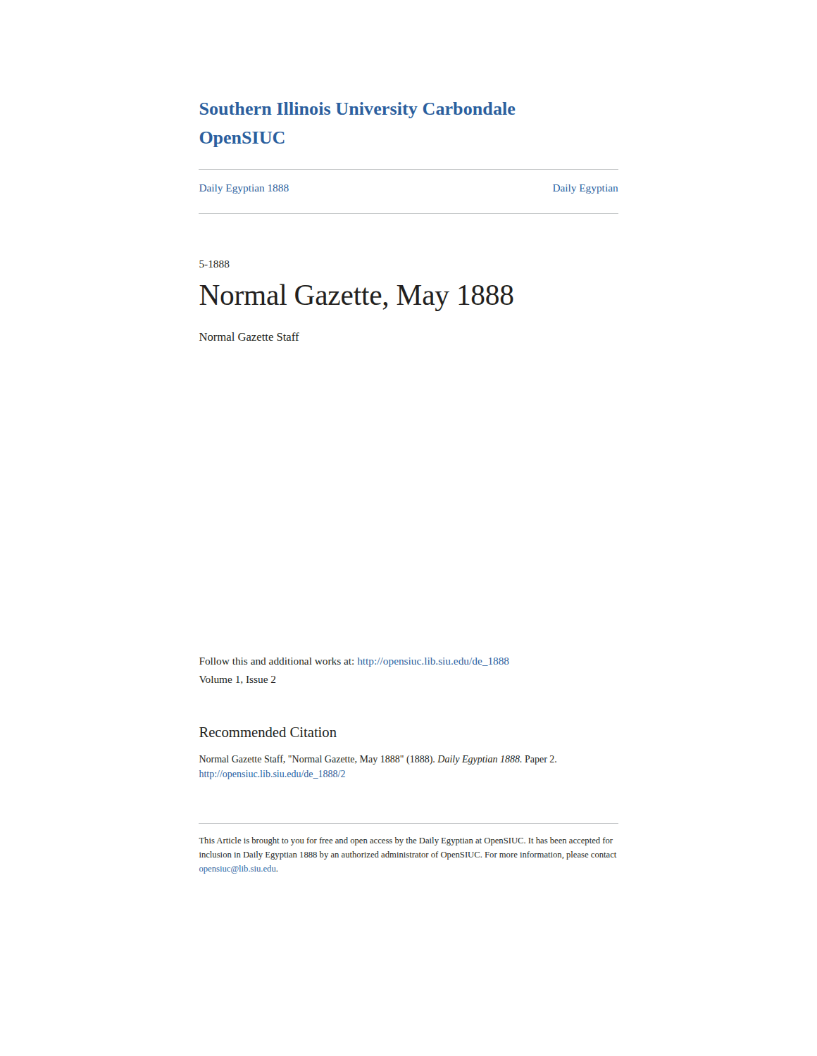Southern Illinois University Carbondale
OpenSIUC
Daily Egyptian 1888
Daily Egyptian
5-1888
Normal Gazette, May 1888
Normal Gazette Staff
Follow this and additional works at: http://opensiuc.lib.siu.edu/de_1888
Volume 1, Issue 2
Recommended Citation
Normal Gazette Staff, "Normal Gazette, May 1888" (1888). Daily Egyptian 1888. Paper 2.
http://opensiuc.lib.siu.edu/de_1888/2
This Article is brought to you for free and open access by the Daily Egyptian at OpenSIUC. It has been accepted for inclusion in Daily Egyptian 1888 by an authorized administrator of OpenSIUC. For more information, please contact opensiuc@lib.siu.edu.